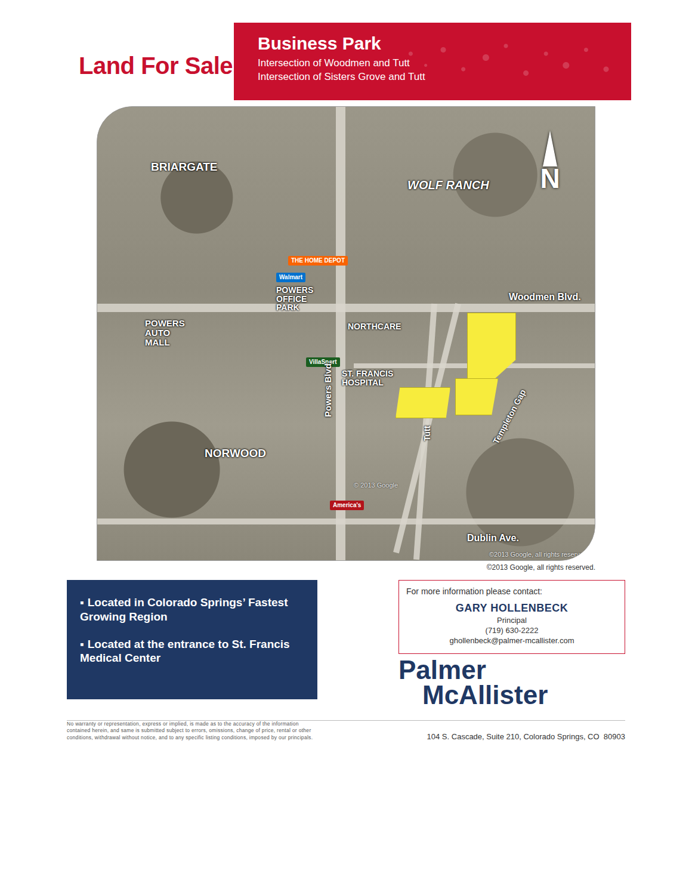Land For Sale
Business Park
Intersection of Woodmen and Tutt
Intersection of Sisters Grove and Tutt
THE HOME DEPOT
Walmart
VillaSport
America's
BRIARGATE
WOLF RANCH
POWERS
OFFICE
PARK
POWERS
AUTO
MALL
NORTHCARE
ST. FRANCIS
HOSPITAL
NORWOOD
Woodmen Blvd.
Powers Blvd.
Tutt
Templeton Gap
Dublin Ave.
N
© 2013 Google
©2013 Google, all rights reserved.
©2013 Google, all rights reserved.
Located in Colorado Springs’ Fastest Growing Region
Located at the entrance to St. Francis Medical Center
For more information please contact:
GARY HOLLENBECK
Principal
(719) 630-2222
ghollenbeck@palmer-mcallister.com
Palmer
McAllister
No warranty or representation, express or implied, is made as to the accuracy of the information contained herein, and same is submitted subject to errors, omissions, change of price, rental or other conditions, withdrawal without notice, and to any specific listing conditions, imposed by our principals.
104 S. Cascade, Suite 210, Colorado Springs, CO 80903